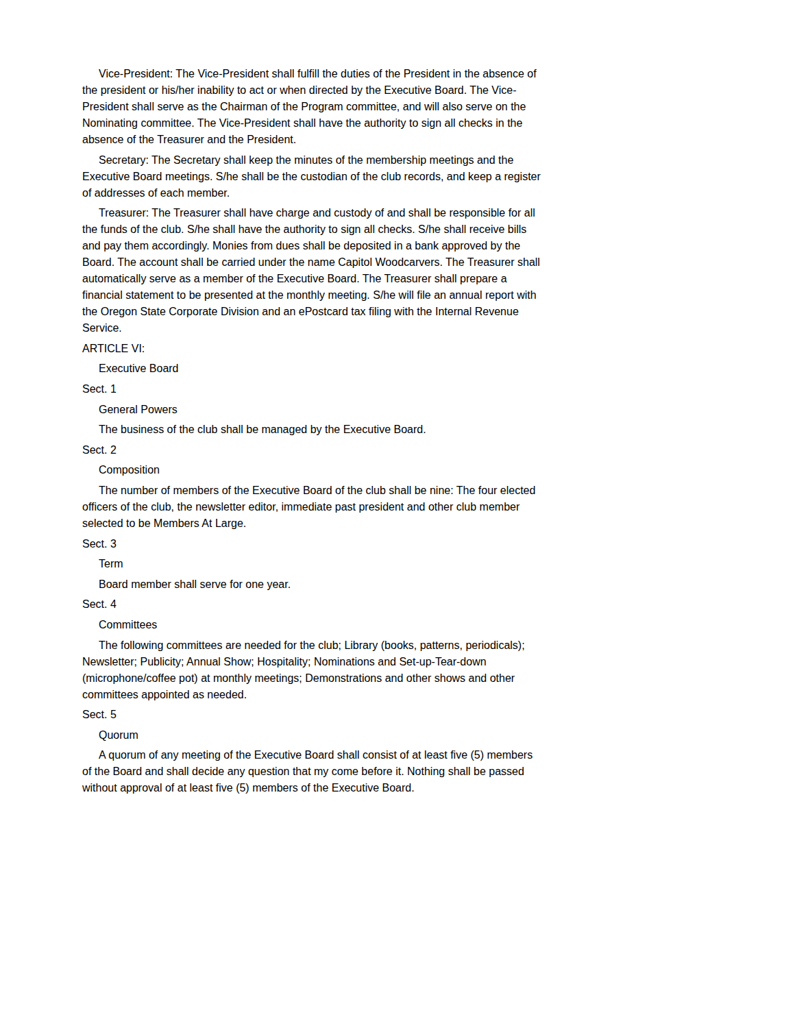Vice-President: The Vice-President shall fulfill the duties of the President in the absence of the president or his/her inability to act or when directed by the Executive Board. The Vice-President shall serve as the Chairman of the Program committee, and will also serve on the Nominating committee. The Vice-President shall have the authority to sign all checks in the absence of the Treasurer and the President.
Secretary: The Secretary shall keep the minutes of the membership meetings and the Executive Board meetings. S/he shall be the custodian of the club records, and keep a register of addresses of each member.
Treasurer: The Treasurer shall have charge and custody of and shall be responsible for all the funds of the club. S/he shall have the authority to sign all checks. S/he shall receive bills and pay them accordingly. Monies from dues shall be deposited in a bank approved by the Board. The account shall be carried under the name Capitol Woodcarvers. The Treasurer shall automatically serve as a member of the Executive Board. The Treasurer shall prepare a financial statement to be presented at the monthly meeting. S/he will file an annual report with the Oregon State Corporate Division and an ePostcard tax filing with the Internal Revenue Service.
ARTICLE VI:
Executive Board
Sect. 1
General Powers
The business of the club shall be managed by the Executive Board.
Sect. 2
Composition
The number of members of the Executive Board of the club shall be nine: The four elected officers of the club, the newsletter editor, immediate past president and other club member selected to be Members At Large.
Sect. 3
Term
Board member shall serve for one year.
Sect. 4
Committees
The following committees are needed for the club; Library (books, patterns, periodicals); Newsletter; Publicity; Annual Show; Hospitality; Nominations and Set-up-Tear-down (microphone/coffee pot) at monthly meetings; Demonstrations and other shows and other committees appointed as needed.
Sect. 5
Quorum
A quorum of any meeting of the Executive Board shall consist of at least five (5) members of the Board and shall decide any question that my come before it. Nothing shall be passed without approval of at least five (5) members of the Executive Board.